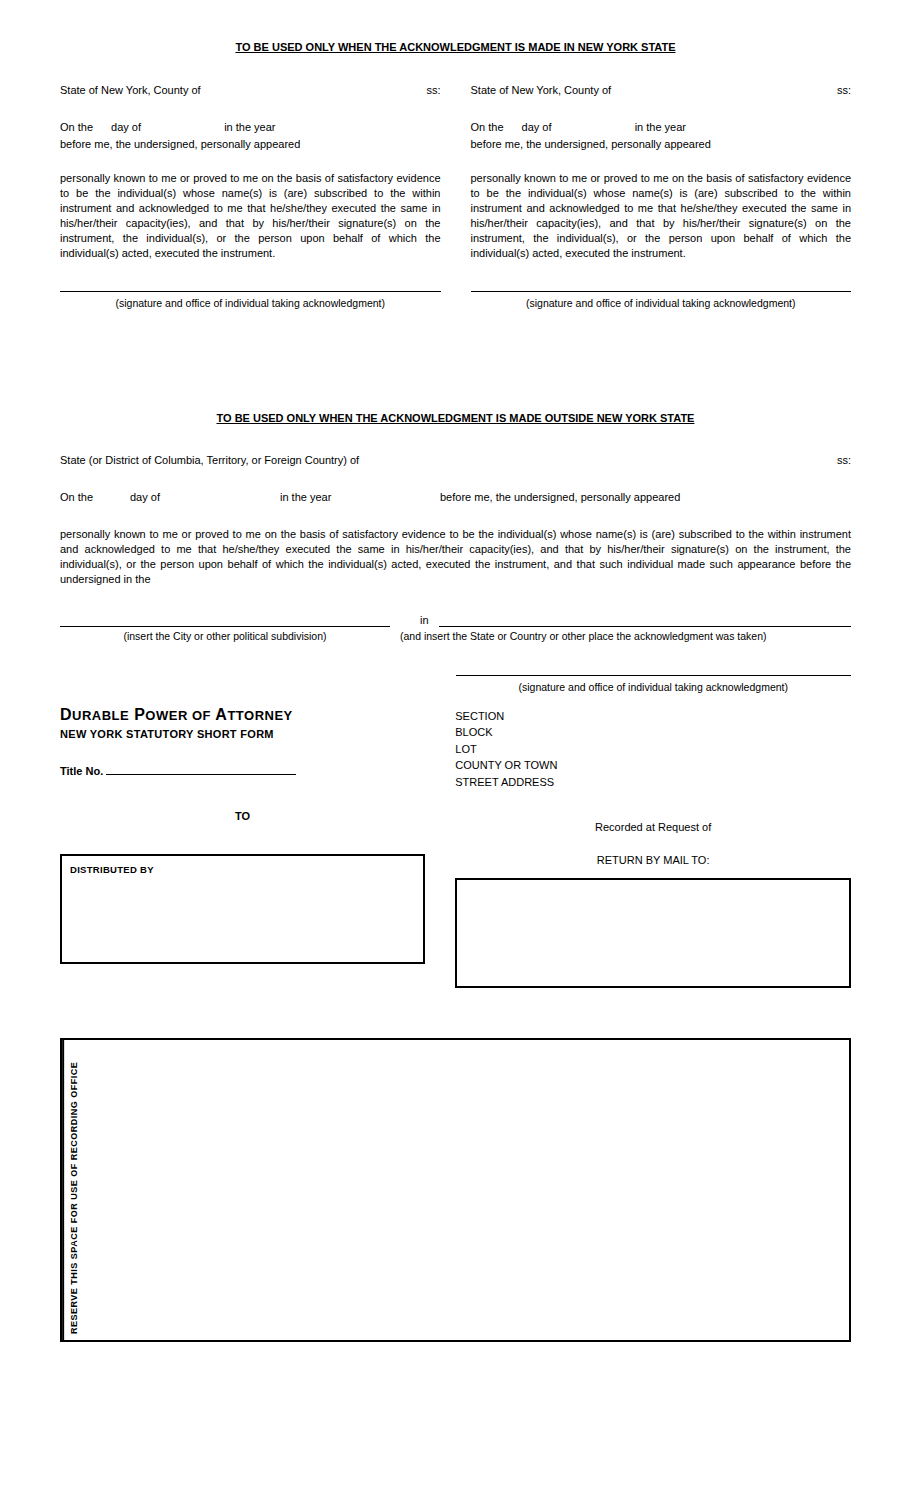TO BE USED ONLY WHEN THE ACKNOWLEDGMENT IS MADE IN NEW YORK STATE
State of New York, County of ss:
On the day of in the year
before me, the undersigned, personally appeared
personally known to me or proved to me on the basis of satisfactory evidence to be the individual(s) whose name(s) is (are) subscribed to the within instrument and acknowledged to me that he/she/they executed the same in his/her/their capacity(ies), and that by his/her/their signature(s) on the instrument, the individual(s), or the person upon behalf of which the individual(s) acted, executed the instrument.
(signature and office of individual taking acknowledgment)
State of New York, County of ss:
On the day of in the year
before me, the undersigned, personally appeared
personally known to me or proved to me on the basis of satisfactory evidence to be the individual(s) whose name(s) is (are) subscribed to the within instrument and acknowledged to me that he/she/they executed the same in his/her/their capacity(ies), and that by his/her/their signature(s) on the instrument, the individual(s), or the person upon behalf of which the individual(s) acted, executed the instrument.
(signature and office of individual taking acknowledgment)
TO BE USED ONLY WHEN THE ACKNOWLEDGMENT IS MADE OUTSIDE NEW YORK STATE
State (or District of Columbia, Territory, or Foreign Country) of ss:
On the day of in the year before me, the undersigned, personally appeared
personally known to me or proved to me on the basis of satisfactory evidence to be the individual(s) whose name(s) is (are) subscribed to the within instrument and acknowledged to me that he/she/they executed the same in his/her/their capacity(ies), and that by his/her/their signature(s) on the instrument, the individual(s), or the person upon behalf of which the individual(s) acted, executed the instrument, and that such individual made such appearance before the undersigned in the
in
(insert the City or other political subdivision) (and insert the State or Country or other place the acknowledgment was taken)
(signature and office of individual taking acknowledgment)
DURABLE POWER OF ATTORNEY
NEW YORK STATUTORY SHORT FORM
Title No.
TO
DISTRIBUTED BY
SECTION
BLOCK
LOT
COUNTY OR TOWN
STREET ADDRESS
Recorded at Request of
RETURN BY MAIL TO:
RESERVE THIS SPACE FOR USE OF RECORDING OFFICE